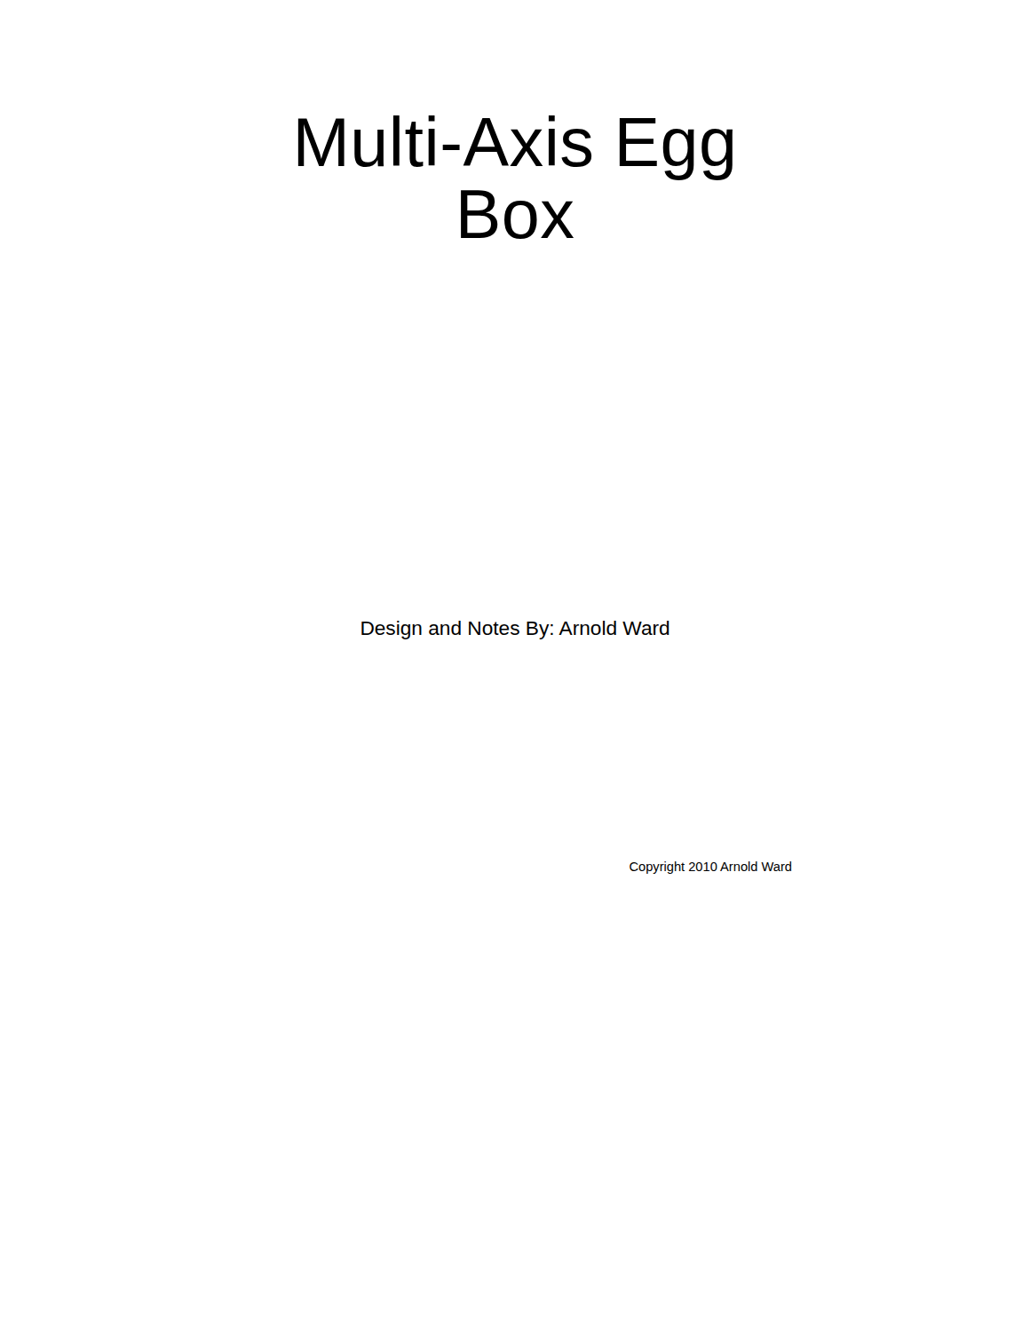Multi-Axis Egg Box
Design and Notes By: Arnold Ward
Copyright 2010 Arnold Ward